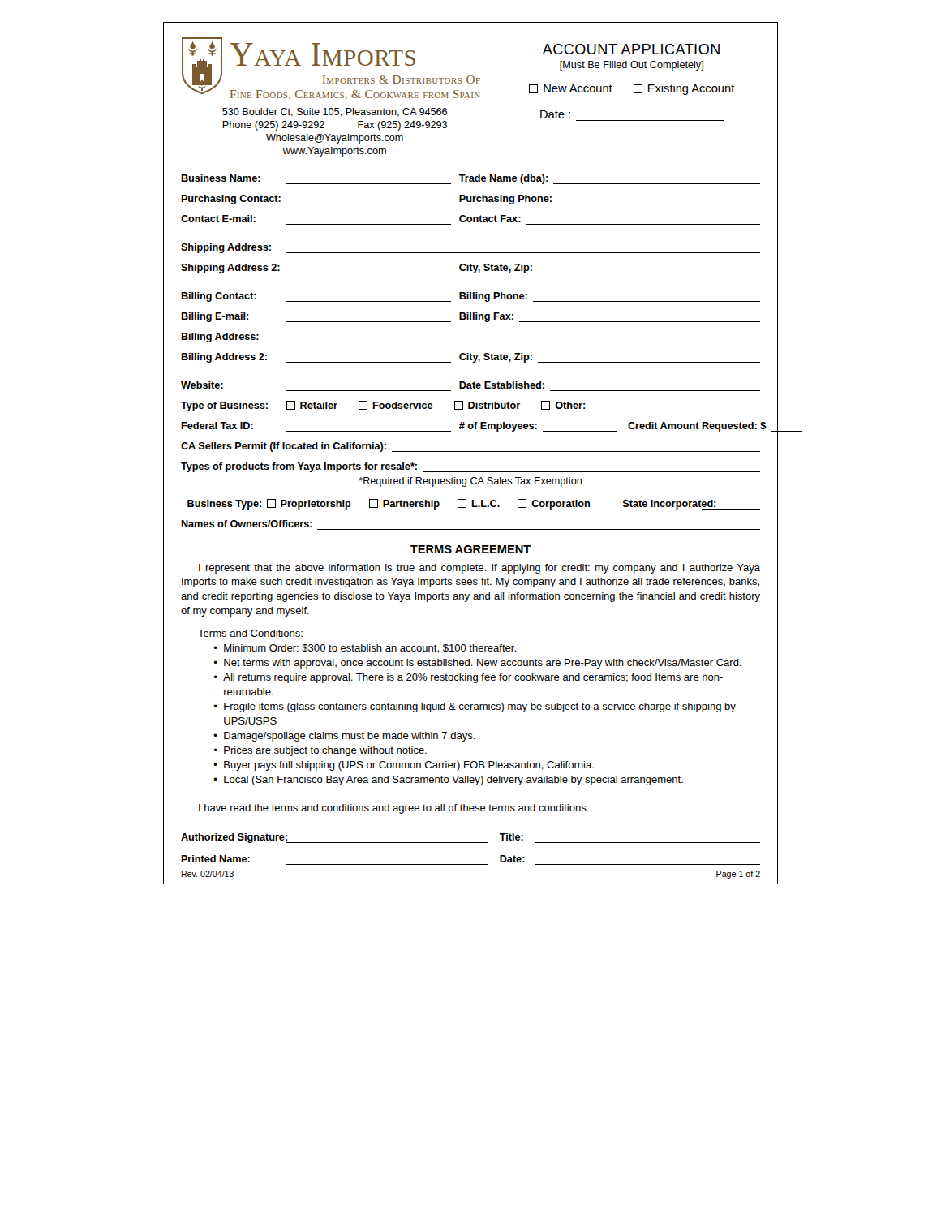Yaya Imports
Importers & Distributors Of
Fine Foods, Ceramics, & Cookware from Spain
530 Boulder Ct, Suite 105, Pleasanton, CA 94566
Phone (925) 249-9292 Fax (925) 249-9293
Wholesale@YayaImports.com
www.YayaImports.com
ACCOUNT APPLICATION
[Must Be Filled Out Completely]
New Account Existing Account
Date :
Business Name:
Trade Name (dba):
Purchasing Contact:
Purchasing Phone:
Contact E-mail:
Contact Fax:
Shipping Address:
Shipping Address 2:
City, State, Zip:
Billing Contact:
Billing Phone:
Billing E-mail:
Billing Fax:
Billing Address:
Billing Address 2:
City, State, Zip:
Website:
Date Established:
Type of Business: Retailer Foodservice Distributor Other:
Federal Tax ID:
# of Employees: Credit Amount Requested: $
CA Sellers Permit (If located in California):
Types of products from Yaya Imports for resale*:
*Required if Requesting CA Sales Tax Exemption
Business Type: Proprietorship Partnership L.L.C. Corporation State Incorporated:
Names of Owners/Officers:
TERMS AGREEMENT
I represent that the above information is true and complete. If applying for credit: my company and I authorize Yaya Imports to make such credit investigation as Yaya Imports sees fit. My company and I authorize all trade references, banks, and credit reporting agencies to disclose to Yaya Imports any and all information concerning the financial and credit history of my company and myself.
Terms and Conditions:
Minimum Order: $300 to establish an account, $100 thereafter.
Net terms with approval, once account is established. New accounts are Pre-Pay with check/Visa/Master Card.
All returns require approval. There is a 20% restocking fee for cookware and ceramics; food Items are non-returnable.
Fragile items (glass containers containing liquid & ceramics) may be subject to a service charge if shipping by UPS/USPS
Damage/spoilage claims must be made within 7 days.
Prices are subject to change without notice.
Buyer pays full shipping (UPS or Common Carrier) FOB Pleasanton, California.
Local (San Francisco Bay Area and Sacramento Valley) delivery available by special arrangement.
I have read the terms and conditions and agree to all of these terms and conditions.
Authorized Signature:
Title:
Printed Name:
Date:
Rev. 02/04/13 Page 1 of 2